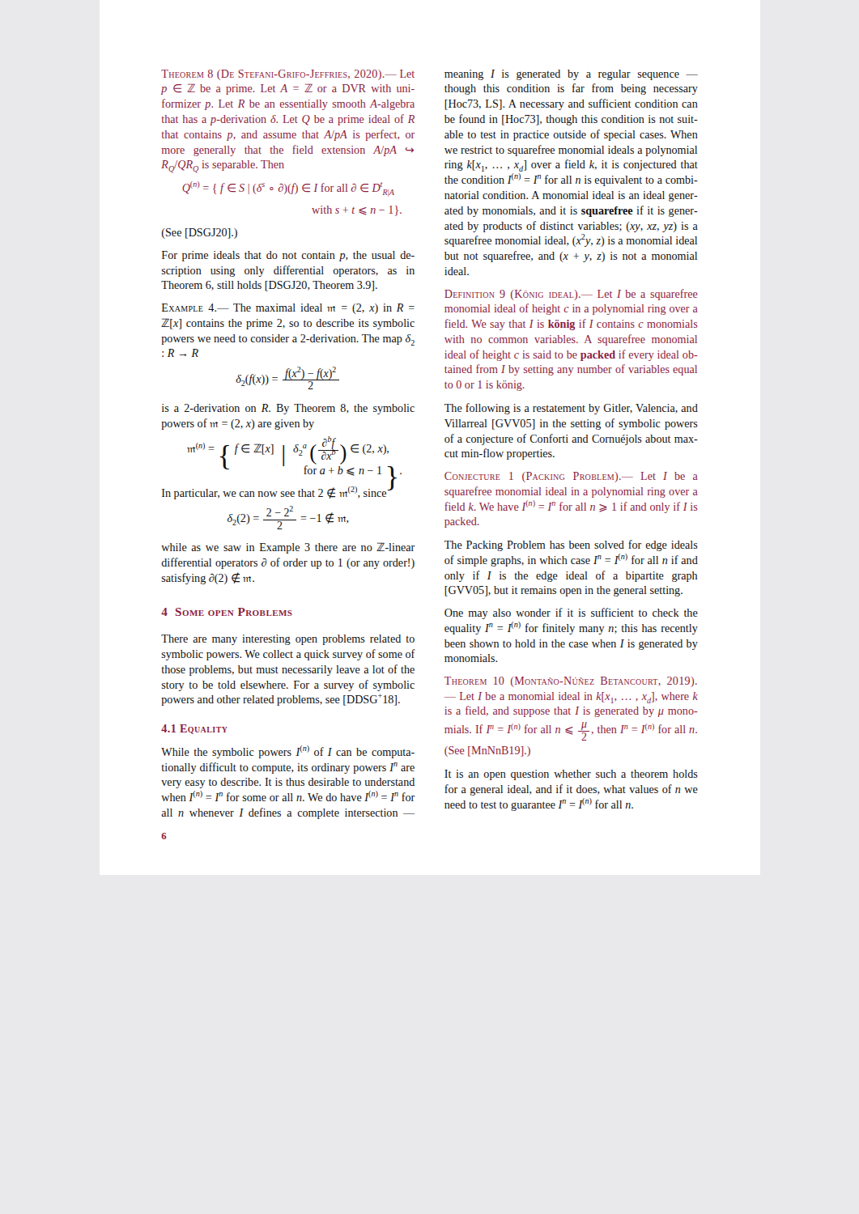Theorem 8 (De Stefani-Grifo-Jeffries, 2020).— Let p ∈ ℤ be a prime. Let A = ℤ or a DVR with uniformizer p. Let R be an essentially smooth A-algebra that has a p-derivation δ. Let Q be a prime ideal of R that contains p, and assume that A/pA is perfect, or more generally that the field extension A/pA ↪ RQ/QRQ is separable. Then
Q(n) = { f ∈ S | (δs ∘ ∂)(f) ∈ I for all ∂ ∈ DtR|A with s + t ⩽ n − 1}.
(See [DSGJ20].)
For prime ideals that do not contain p, the usual description using only differential operators, as in Theorem 6, still holds [DSGJ20, Theorem 3.9].
Example 4.— The maximal ideal 𝔪 = (2, x) in R = ℤ[x] contains the prime 2, so to describe its symbolic powers we need to consider a 2-derivation. The map δ2 : R → R
δ2(f(x)) = f(x2) − f(x)22
is a 2-derivation on R. By Theorem 8, the symbolic powers of 𝔪 = (2, x) are given by
𝔪(n) = { f ∈ ℤ[x] | δ2a (∂bf∂xb) ∈ (2, x), for a + b ⩽ n − 1 }.
In particular, we can now see that 2 ∉ 𝔪(2), since
δ2(2) = 2 − 222 = −1 ∉ 𝔪,
while as we saw in Example 3 there are no ℤ-linear differential operators ∂ of order up to 1 (or any order!) satisfying ∂(2) ∉ 𝔪.
4 Some open Problems
There are many interesting open problems related to symbolic powers. We collect a quick survey of some of those problems, but must necessarily leave a lot of the story to be told elsewhere. For a survey of symbolic powers and other related problems, see [DDSG+18].
4.1 Equality
While the symbolic powers I(n) of I can be computationally difficult to compute, its ordinary powers In are very easy to describe. It is thus desirable to understand when I(n) = In for some or all n. We do have I(n) = In for all n whenever I defines a complete intersection — meaning I is generated by a regular sequence — though this condition is far from being necessary [Hoc73, LS]. A necessary and sufficient condition can be found in [Hoc73], though this condition is not suitable to test in practice outside of special cases. When we restrict to squarefree monomial ideals a polynomial ring k[x1, … , xd] over a field k, it is conjectured that the condition I(n) = In for all n is equivalent to a combinatorial condition. A monomial ideal is an ideal generated by monomials, and it is squarefree if it is generated by products of distinct variables; (xy, xz, yz) is a squarefree monomial ideal, (x2y, z) is a monomial ideal but not squarefree, and (x + y, z) is not a monomial ideal.
Definition 9 (König ideal).— Let I be a squarefree monomial ideal of height c in a polynomial ring over a field. We say that I is könig if I contains c monomials with no common variables. A squarefree monomial ideal of height c is said to be packed if every ideal obtained from I by setting any number of variables equal to 0 or 1 is könig.
The following is a restatement by Gitler, Valencia, and Villarreal [GVV05] in the setting of symbolic powers of a conjecture of Conforti and Cornuéjols about max-cut min-flow properties.
Conjecture 1 (Packing Problem).— Let I be a squarefree monomial ideal in a polynomial ring over a field k. We have I(n) = In for all n ⩾ 1 if and only if I is packed.
The Packing Problem has been solved for edge ideals of simple graphs, in which case In = I(n) for all n if and only if I is the edge ideal of a bipartite graph [GVV05], but it remains open in the general setting.
One may also wonder if it is sufficient to check the equality In = I(n) for finitely many n; this has recently been shown to hold in the case when I is generated by monomials.
Theorem 10 (Montaño-Núñez Betancourt, 2019).— Let I be a monomial ideal in k[x1, … , xd], where k is a field, and suppose that I is generated by μ monomials. If In = I(n) for all n ⩽ μ 2, then In = I(n) for all n. (See [MnNnB19].)
It is an open question whether such a theorem holds for a general ideal, and if it does, what values of n we need to test to guarantee In = I(n) for all n.
6